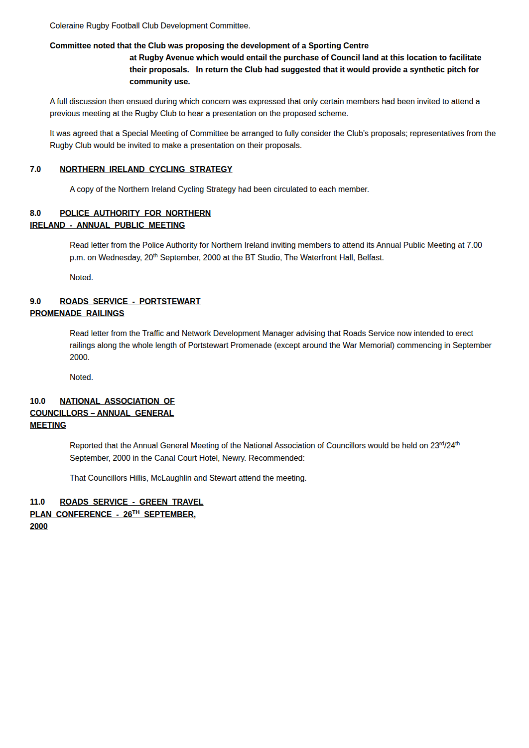Coleraine Rugby Football Club Development Committee.
Committee noted that the Club was proposing the development of a Sporting Centre at Rugby Avenue which would entail the purchase of Council land at this location to facilitate their proposals. In return the Club had suggested that it would provide a synthetic pitch for community use.
A full discussion then ensued during which concern was expressed that only certain members had been invited to attend a previous meeting at the Rugby Club to hear a presentation on the proposed scheme.
It was agreed that a Special Meeting of Committee be arranged to fully consider the Club’s proposals; representatives from the Rugby Club would be invited to make a presentation on their proposals.
7.0 NORTHERN IRELAND CYCLING STRATEGY
A copy of the Northern Ireland Cycling Strategy had been circulated to each member.
8.0 POLICE AUTHORITY FOR NORTHERN
IRELAND - ANNUAL PUBLIC MEETING
Read letter from the Police Authority for Northern Ireland inviting members to attend its Annual Public Meeting at 7.00 p.m. on Wednesday, 20th September, 2000 at the BT Studio, The Waterfront Hall, Belfast.
Noted.
9.0 ROADS SERVICE - PORTSTEWART
PROMENADE RAILINGS
Read letter from the Traffic and Network Development Manager advising that Roads Service now intended to erect railings along the whole length of Portstewart Promenade (except around the War Memorial) commencing in September 2000.
Noted.
10.0 NATIONAL ASSOCIATION OF
COUNCILLORS – ANNUAL GENERAL
MEETING
Reported that the Annual General Meeting of the National Association of Councillors would be held on 23rd/24th September, 2000 in the Canal Court Hotel, Newry. Recommended:
That Councillors Hillis, McLaughlin and Stewart attend the meeting.
11.0 ROADS SERVICE - GREEN TRAVEL
PLAN CONFERENCE - 26TH SEPTEMBER,
2000